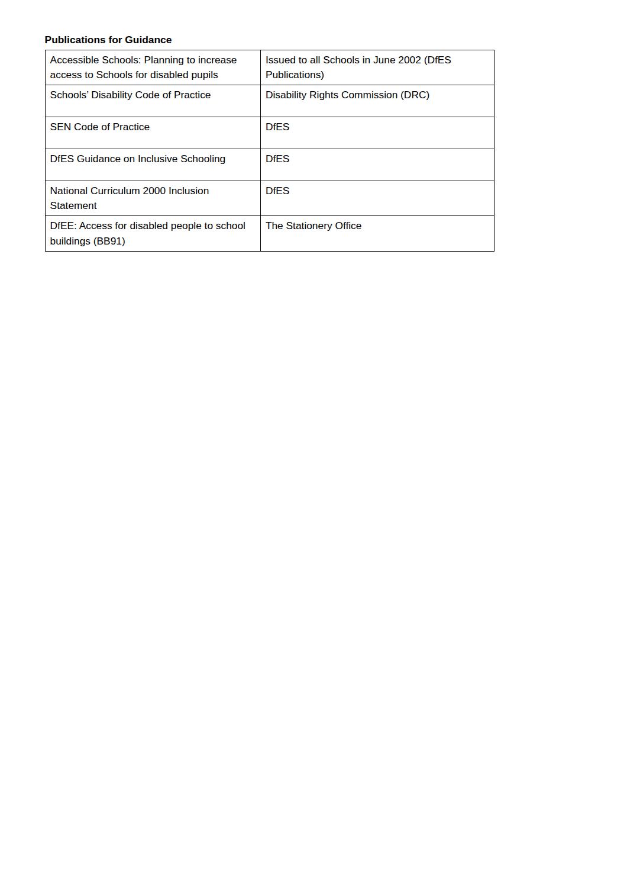Publications for Guidance
| Accessible Schools: Planning to increase access to Schools for disabled pupils | Issued to all Schools in June 2002 (DfES Publications) |
| Schools’ Disability Code of Practice | Disability Rights Commission (DRC) |
| SEN Code of Practice | DfES |
| DfES Guidance on Inclusive Schooling | DfES |
| National Curriculum 2000 Inclusion Statement | DfES |
| DfEE: Access for disabled people to school buildings (BB91) | The Stationery Office |